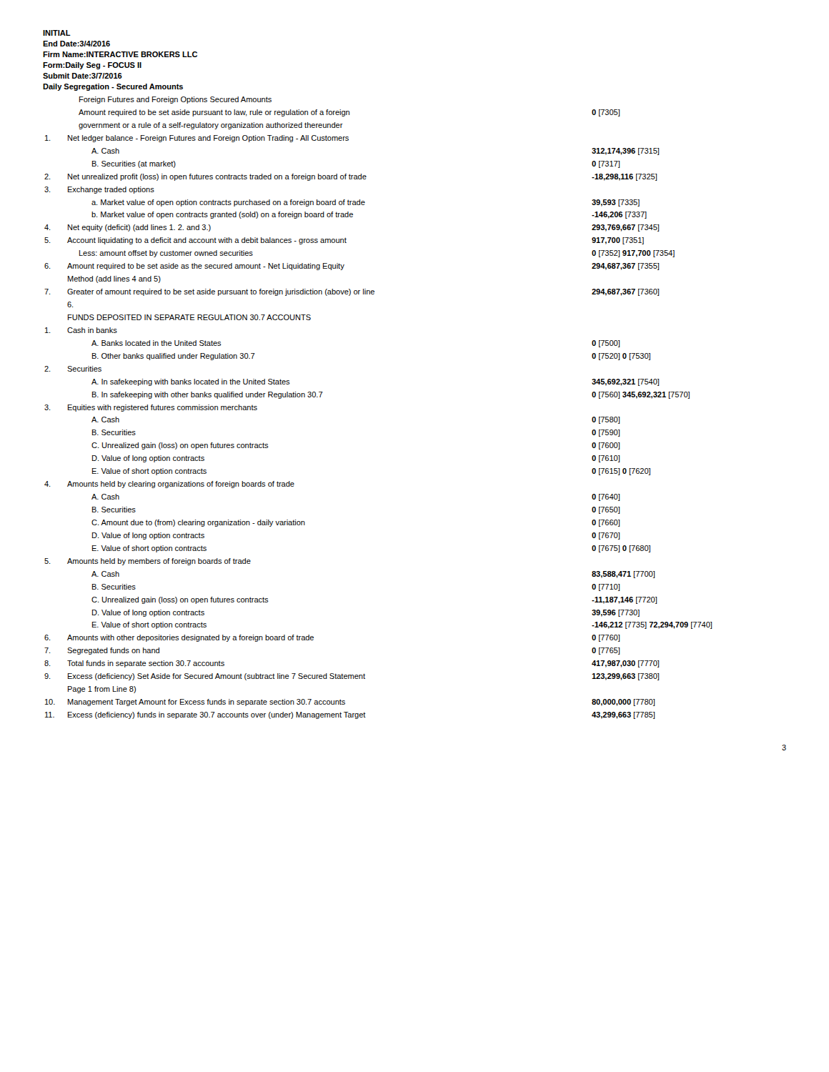INITIAL
End Date:3/4/2016
Firm Name:INTERACTIVE BROKERS LLC
Form:Daily Seg - FOCUS II
Submit Date:3/7/2016
Daily Segregation - Secured Amounts
| | Foreign Futures and Foreign Options Secured Amounts | |
| | Amount required to be set aside pursuant to law, rule or regulation of a foreign | 0 [7305] |
| | government or a rule of a self-regulatory organization authorized thereunder | |
| 1. | Net ledger balance - Foreign Futures and Foreign Option Trading - All Customers | |
| | A. Cash | 312,174,396 [7315] |
| | B. Securities (at market) | 0 [7317] |
| 2. | Net unrealized profit (loss) in open futures contracts traded on a foreign board of trade | -18,298,116 [7325] |
| 3. | Exchange traded options | |
| | a. Market value of open option contracts purchased on a foreign board of trade | 39,593 [7335] |
| | b. Market value of open contracts granted (sold) on a foreign board of trade | -146,206 [7337] |
| 4. | Net equity (deficit) (add lines 1. 2. and 3.) | 293,769,667 [7345] |
| 5. | Account liquidating to a deficit and account with a debit balances - gross amount | 917,700 [7351] |
| | Less: amount offset by customer owned securities | 0 [7352] 917,700 [7354] |
| 6. | Amount required to be set aside as the secured amount - Net Liquidating Equity | 294,687,367 [7355] |
| | Method (add lines 4 and 5) | |
| 7. | Greater of amount required to be set aside pursuant to foreign jurisdiction (above) or line | 294,687,367 [7360] |
| | 6. | |
| | FUNDS DEPOSITED IN SEPARATE REGULATION 30.7 ACCOUNTS | |
| 1. | Cash in banks | |
| | A. Banks located in the United States | 0 [7500] |
| | B. Other banks qualified under Regulation 30.7 | 0 [7520] 0 [7530] |
| 2. | Securities | |
| | A. In safekeeping with banks located in the United States | 345,692,321 [7540] |
| | B. In safekeeping with other banks qualified under Regulation 30.7 | 0 [7560] 345,692,321 [7570] |
| 3. | Equities with registered futures commission merchants | |
| | A. Cash | 0 [7580] |
| | B. Securities | 0 [7590] |
| | C. Unrealized gain (loss) on open futures contracts | 0 [7600] |
| | D. Value of long option contracts | 0 [7610] |
| | E. Value of short option contracts | 0 [7615] 0 [7620] |
| 4. | Amounts held by clearing organizations of foreign boards of trade | |
| | A. Cash | 0 [7640] |
| | B. Securities | 0 [7650] |
| | C. Amount due to (from) clearing organization - daily variation | 0 [7660] |
| | D. Value of long option contracts | 0 [7670] |
| | E. Value of short option contracts | 0 [7675] 0 [7680] |
| 5. | Amounts held by members of foreign boards of trade | |
| | A. Cash | 83,588,471 [7700] |
| | B. Securities | 0 [7710] |
| | C. Unrealized gain (loss) on open futures contracts | -11,187,146 [7720] |
| | D. Value of long option contracts | 39,596 [7730] |
| | E. Value of short option contracts | -146,212 [7735] 72,294,709 [7740] |
| 6. | Amounts with other depositories designated by a foreign board of trade | 0 [7760] |
| 7. | Segregated funds on hand | 0 [7765] |
| 8. | Total funds in separate section 30.7 accounts | 417,987,030 [7770] |
| 9. | Excess (deficiency) Set Aside for Secured Amount (subtract line 7 Secured Statement | 123,299,663 [7380] |
| | Page 1 from Line 8) | |
| 10. | Management Target Amount for Excess funds in separate section 30.7 accounts | 80,000,000 [7780] |
| 11. | Excess (deficiency) funds in separate 30.7 accounts over (under) Management Target | 43,299,663 [7785] |
3